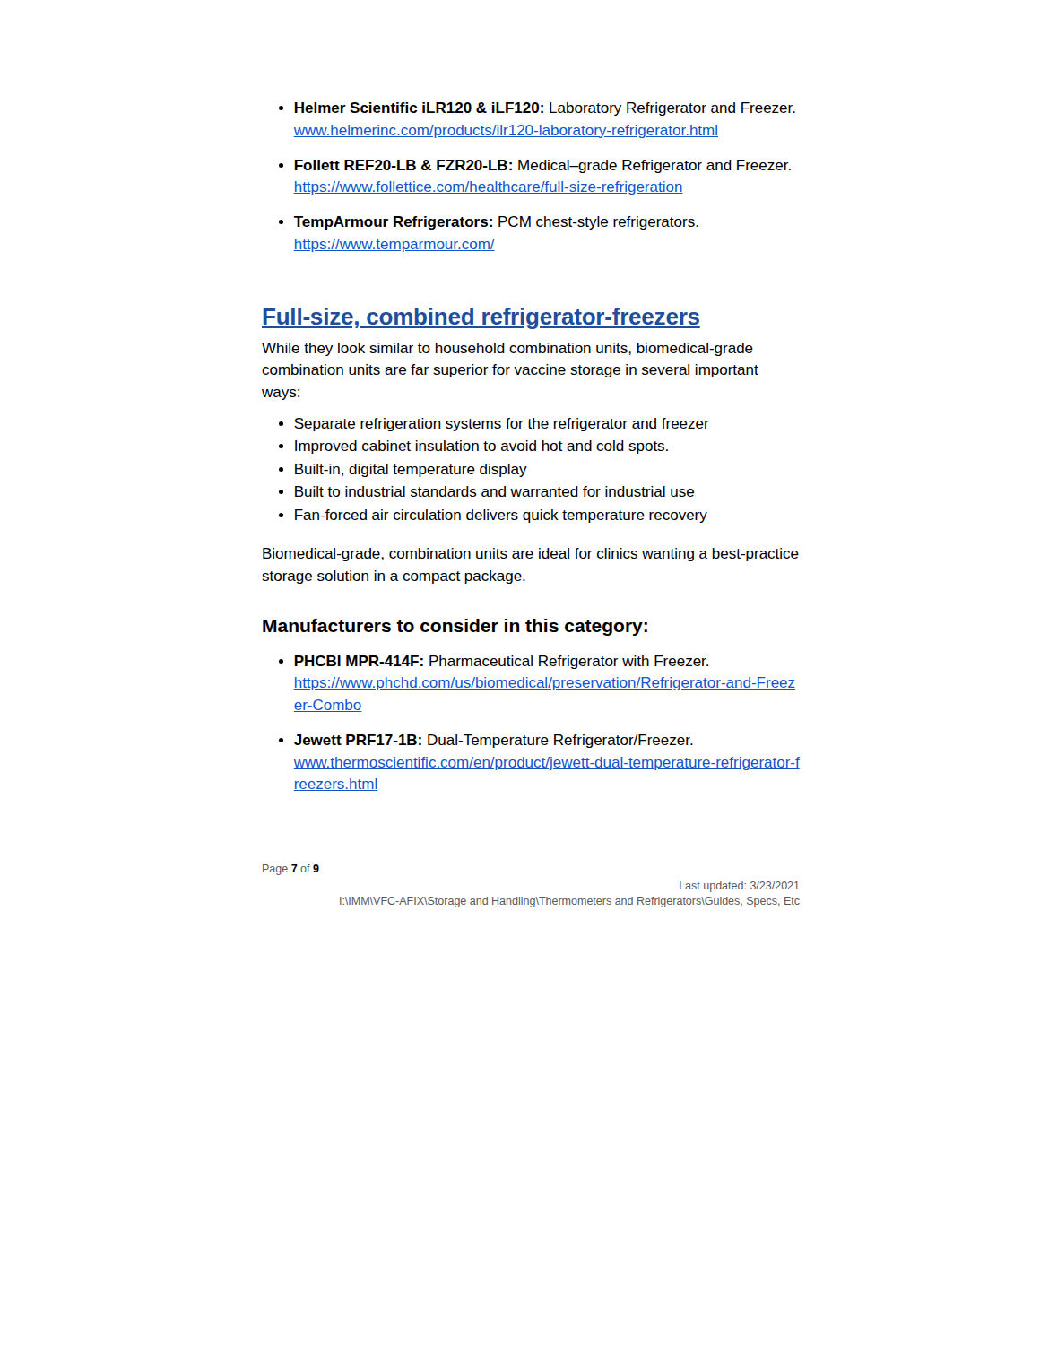Helmer Scientific iLR120 & iLF120: Laboratory Refrigerator and Freezer.
www.helmerinc.com/products/ilr120-laboratory-refrigerator.html
Follett REF20-LB & FZR20-LB: Medical–grade Refrigerator and Freezer.
https://www.follettice.com/healthcare/full-size-refrigeration
TempArmour Refrigerators: PCM chest-style refrigerators.
https://www.temparmour.com/
Full-size, combined refrigerator-freezers
While they look similar to household combination units, biomedical-grade combination units are far superior for vaccine storage in several important ways:
Separate refrigeration systems for the refrigerator and freezer
Improved cabinet insulation to avoid hot and cold spots.
Built-in, digital temperature display
Built to industrial standards and warranted for industrial use
Fan-forced air circulation delivers quick temperature recovery
Biomedical-grade, combination units are ideal for clinics wanting a best-practice storage solution in a compact package.
Manufacturers to consider in this category:
PHCBI MPR-414F: Pharmaceutical Refrigerator with Freezer.
https://www.phchd.com/us/biomedical/preservation/Refrigerator-and-Freezer-Combo
Jewett PRF17-1B: Dual-Temperature Refrigerator/Freezer.
www.thermoscientific.com/en/product/jewett-dual-temperature-refrigerator-freezers.html
Page 7 of 9
Last updated: 3/23/2021
I:\IMM\VFC-AFIX\Storage and Handling\Thermometers and Refrigerators\Guides, Specs, Etc